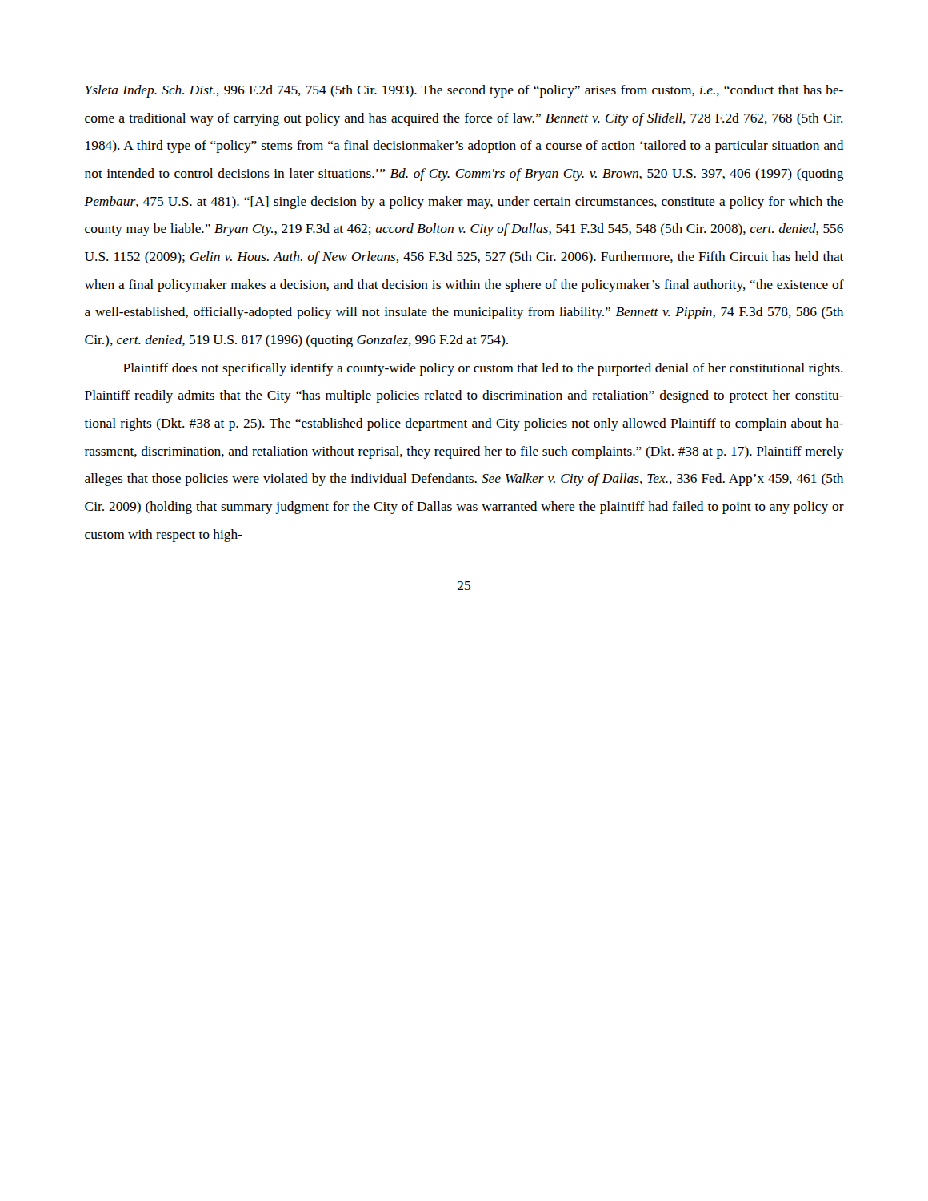Ysleta Indep. Sch. Dist., 996 F.2d 745, 754 (5th Cir. 1993). The second type of “policy” arises from custom, i.e., “conduct that has become a traditional way of carrying out policy and has acquired the force of law.” Bennett v. City of Slidell, 728 F.2d 762, 768 (5th Cir. 1984). A third type of “policy” stems from “a final decisionmaker’s adoption of a course of action ‘tailored to a particular situation and not intended to control decisions in later situations.’” Bd. of Cty. Comm'rs of Bryan Cty. v. Brown, 520 U.S. 397, 406 (1997) (quoting Pembaur, 475 U.S. at 481). “[A] single decision by a policy maker may, under certain circumstances, constitute a policy for which the county may be liable.” Bryan Cty., 219 F.3d at 462; accord Bolton v. City of Dallas, 541 F.3d 545, 548 (5th Cir. 2008), cert. denied, 556 U.S. 1152 (2009); Gelin v. Hous. Auth. of New Orleans, 456 F.3d 525, 527 (5th Cir. 2006). Furthermore, the Fifth Circuit has held that when a final policymaker makes a decision, and that decision is within the sphere of the policymaker’s final authority, “the existence of a well-established, officially-adopted policy will not insulate the municipality from liability.” Bennett v. Pippin, 74 F.3d 578, 586 (5th Cir.), cert. denied, 519 U.S. 817 (1996) (quoting Gonzalez, 996 F.2d at 754).
Plaintiff does not specifically identify a county-wide policy or custom that led to the purported denial of her constitutional rights. Plaintiff readily admits that the City “has multiple policies related to discrimination and retaliation” designed to protect her constitutional rights (Dkt. #38 at p. 25). The “established police department and City policies not only allowed Plaintiff to complain about harassment, discrimination, and retaliation without reprisal, they required her to file such complaints.” (Dkt. #38 at p. 17). Plaintiff merely alleges that those policies were violated by the individual Defendants. See Walker v. City of Dallas, Tex., 336 Fed. App’x 459, 461 (5th Cir. 2009) (holding that summary judgment for the City of Dallas was warranted where the plaintiff had failed to point to any policy or custom with respect to high-
25